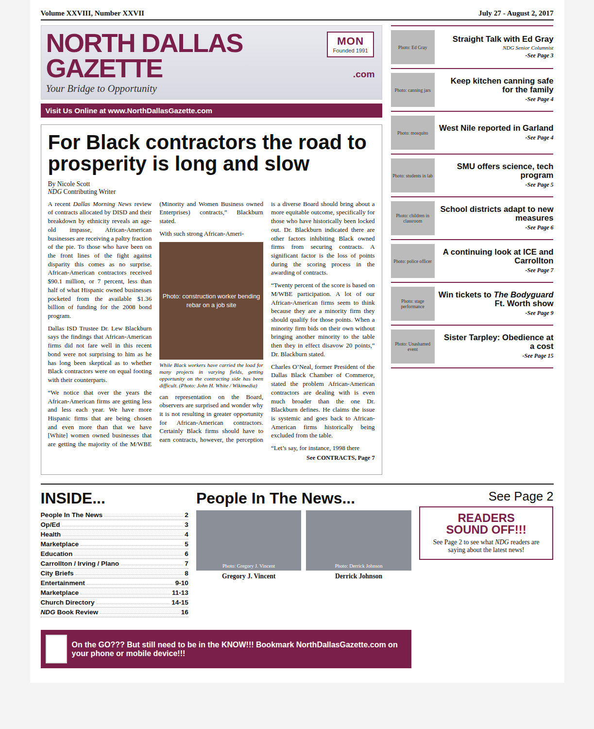Volume XXVIII, Number XXVII July 27 - August 2, 2017
MON
Founded 1991
North Dallas
Gazette
Your Bridge to Opportunity
.com
Visit Us Online at www.NorthDallasGazette.com
For Black contractors the road to prosperity is long and slow
By Nicole Scott
NDG Contributing Writer
A recent Dallas Morning News review of contracts allocated by DISD and their breakdown by ethnicity reveals an age-old impasse, African-American businesses are receiving a paltry fraction of the pie. To those who have been on the front lines of the fight against disparity this comes as no surprise. African-American contractors received $90.1 million, or 7 percent, less than half of what Hispanic owned businesses pocketed from the available $1.36 billion of funding for the 2008 bond program.
Dallas ISD Trustee Dr. Lew Blackburn says the findings that African-American firms did not fare well in this recent bond were not surprising to him as he has long been skeptical as to whether Black contractors were on equal footing with their counterparts.
“We notice that over the years the African-American firms are getting less and less each year. We have more Hispanic firms that are being chosen and even more than that we have [White] women owned businesses that are getting the majority of the M/WBE (Minority and Women Business owned Enterprises) contracts,” Blackburn stated.
With such strong African-Ameri-
Photo: construction worker bending rebar on a job site
While Black workers have carried the load for many projects in varying fields, getting opportunity on the contracting side has been difficult. (Photo: John H. White / Wikimedia)
can representation on the Board, observers are surprised and wonder why it is not resulting in greater opportunity for African-American contractors. Certainly Black firms should have to earn contracts, however, the perception is a diverse Board should bring about a more equitable outcome, specifically for those who have historically been locked out. Dr. Blackburn indicated there are other factors inhibiting Black owned firms from securing contracts. A significant factor is the loss of points during the scoring process in the awarding of contracts.
“Twenty percent of the score is based on M/WBE participation. A lot of our African-American firms seem to think because they are a minority firm they should qualify for those points. When a minority firm bids on their own without bringing another minority to the table then they in effect disavow 20 points,” Dr. Blackburn stated.
Charles O’Neal, former President of the Dallas Black Chamber of Commerce, stated the problem African-American contractors are dealing with is even much broader than the one Dr. Blackburn defines. He claims the issue is systemic and goes back to African-American firms historically being excluded from the table.
“Let’s say, for instance, 1998 there
See CONTRACTS, Page 7
Photo: Ed Gray
Straight Talk with Ed Gray
NDG Senior Columnist
-See Page 3
Photo: canning jars
Keep kitchen canning safe for the family
-See Page 4
Photo: mosquito
West Nile reported in Garland
-See Page 4
Photo: students in lab
SMU offers science, tech program
-See Page 5
Photo: children in classroom
School districts adapt to new measures
-See Page 6
Photo: police officer
A continuing look at ICE and Carrollton
-See Page 7
Photo: stage performance
Win tickets to The Bodyguard Ft. Worth show
-See Page 9
Photo: Unashamed event
Sister Tarpley: Obedience at a cost
-See Page 15
INSIDE...
People In The News 2
Op/Ed 3
Health 4
Marketplace 5
Education 6
Carrollton / Irving / Plano 7
City Briefs 8
Entertainment 9-10
Marketplace 11-13
Church Directory 14-15
NDG Book Review 16
People In The News...
Photo: Gregory J. Vincent
Gregory J. Vincent
Photo: Derrick Johnson
Derrick Johnson
See Page 2
READERS
SOUND OFF!!!
See Page 2 to see what NDG readers are saying about the latest news!
On the GO??? But still need to be in the KNOW!!! Bookmark NorthDallasGazette.com on your phone or mobile device!!!